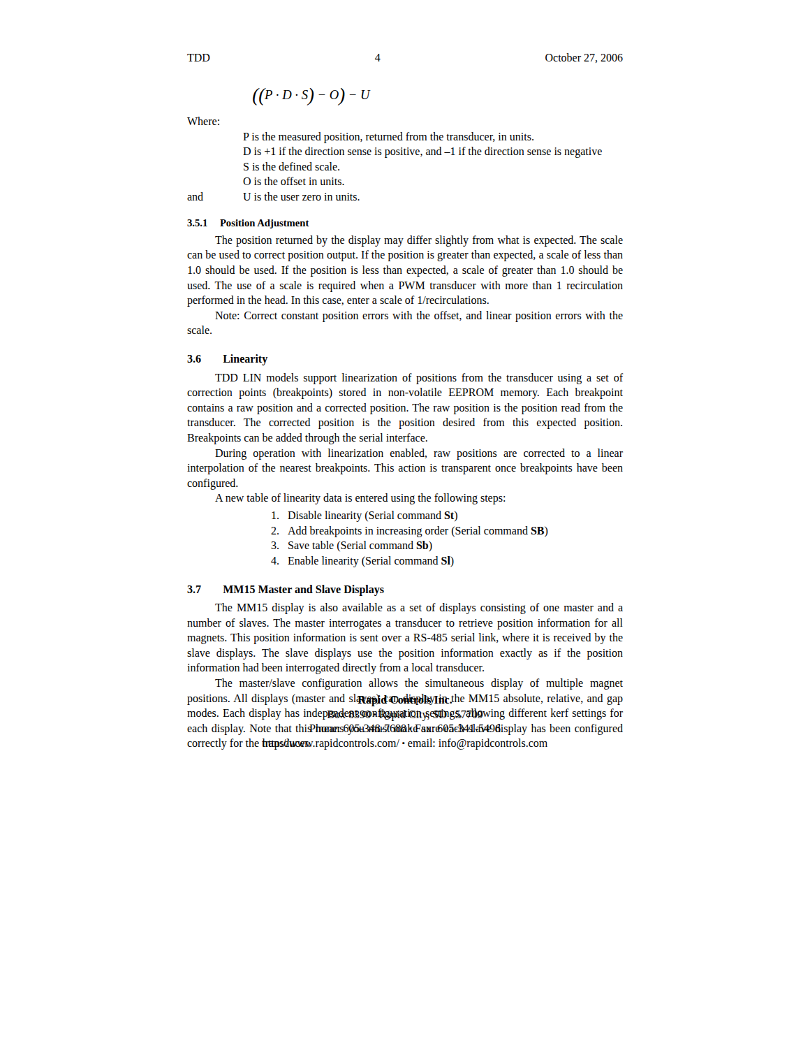TDD
4
October 27, 2006
((P · D · S) − O) − U
Where:
P is the measured position, returned from the transducer, in units.
D is +1 if the direction sense is positive, and –1 if the direction sense is negative
S is the defined scale.
O is the offset in units.
and U is the user zero in units.
3.5.1 Position Adjustment
The position returned by the display may differ slightly from what is expected. The scale can be used to correct position output. If the position is greater than expected, a scale of less than 1.0 should be used. If the position is less than expected, a scale of greater than 1.0 should be used. The use of a scale is required when a PWM transducer with more than 1 recirculation performed in the head. In this case, enter a scale of 1/recirculations.
Note: Correct constant position errors with the offset, and linear position errors with the scale.
3.6 Linearity
TDD LIN models support linearization of positions from the transducer using a set of correction points (breakpoints) stored in non-volatile EEPROM memory. Each breakpoint contains a raw position and a corrected position. The raw position is the position read from the transducer. The corrected position is the position desired from this expected position. Breakpoints can be added through the serial interface.
During operation with linearization enabled, raw positions are corrected to a linear interpolation of the nearest breakpoints. This action is transparent once breakpoints have been configured.
A new table of linearity data is entered using the following steps:
Disable linearity (Serial command St)
Add breakpoints in increasing order (Serial command SB)
Save table (Serial command Sb)
Enable linearity (Serial command Sl)
3.7 MM15 Master and Slave Displays
The MM15 display is also available as a set of displays consisting of one master and a number of slaves. The master interrogates a transducer to retrieve position information for all magnets. This position information is sent over a RS-485 serial link, where it is received by the slave displays. The slave displays use the position information exactly as if the position information had been interrogated directly from a local transducer.
The master/slave configuration allows the simultaneous display of multiple magnet positions. All displays (master and slaves) can display in the MM15 absolute, relative, and gap modes. Each display has independent configuration settings, allowing different kerf settings for each display. Note that this means you must make sure each slave display has been configured correctly for the transducer.
Rapid Controls Inc.
Box 8390 ▪ Rapid City, SD ▪ 57709
Phone: 605-348-7688 ▪ Fax: 605-341-5496
http://www.rapidcontrols.com/ ▪ email: info@rapidcontrols.com